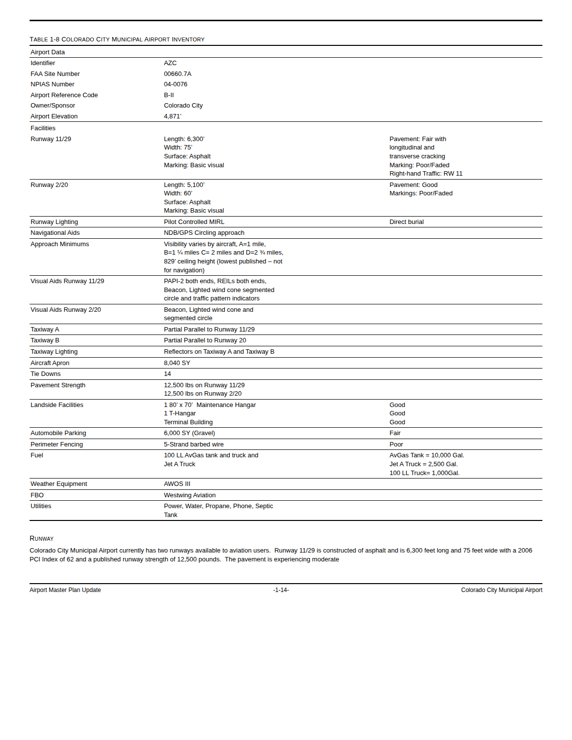T ABLE 1-8 C OLORADO C ITY M UNICIPAL A IRPORT I NVENTORY
| Airport Data |
| Identifier | AZC | |
| FAA Site Number | 00660.7A | |
| NPIAS Number | 04-0076 | |
| Airport Reference Code | B-II | |
| Owner/Sponsor | Colorado City | |
| Airport Elevation | 4,871’ | |
| Facilities |
| Runway 11/29 | Length: 6,300’ Width: 75’ Surface: Asphalt Marking: Basic visual | Pavement: Fair with longitudinal and transverse cracking Marking: Poor/Faded Right-hand Traffic: RW 11 |
| Runway 2/20 | Length: 5,100’ Width: 60’ Surface: Asphalt Marking: Basic visual | Pavement: Good Markings: Poor/Faded |
| Runway Lighting | Pilot Controlled MIRL | Direct burial |
| Navigational Aids | NDB/GPS Circling approach |
| Approach Minimums | Visibility varies by aircraft, A=1 mile, B=1 ¼ miles C= 2 miles and D=2 ¾ miles, 829’ ceiling height (lowest published – not for navigation) |
| Visual Aids Runway 11/29 | PAPI-2 both ends, REILs both ends, Beacon, Lighted wind cone segmented circle and traffic pattern indicators |
| Visual Aids Runway 2/20 | Beacon, Lighted wind cone and segmented circle |
| Taxiway A | Partial Parallel to Runway 11/29 |
| Taxiway B | Partial Parallel to Runway 20 |
| Taxiway Lighting | Reflectors on Taxiway A and Taxiway B |
| Aircraft Apron | 8,040 SY |
| Tie Downs | 14 |
| Pavement Strength | 12,500 lbs on Runway 11/29 12,500 lbs on Runway 2/20 |
| Landside Facilities | 1 80’ x 70’ Maintenance Hangar 1 T-Hangar Terminal Building | Good Good Good |
| Automobile Parking | 6,000 SY (Gravel) | Fair |
| Perimeter Fencing | 5-Strand barbed wire | Poor |
| Fuel | 100 LL AvGas tank and truck and Jet A Truck | AvGas Tank = 10,000 Gal. Jet A Truck = 2,500 Gal. 100 LL Truck= 1,000Gal. |
| Weather Equipment | AWOS III |
| FBO | Westwing Aviation |
| Utilities | Power, Water, Propane, Phone, Septic Tank |
Runway
Colorado City Municipal Airport currently has two runways available to aviation users. Runway 11/29 is constructed of asphalt and is 6,300 feet long and 75 feet wide with a 2006 PCI Index of 62 and a published runway strength of 12,500 pounds. The pavement is experiencing moderate
Airport Master Plan Update
-1-14-
Colorado City Municipal Airport